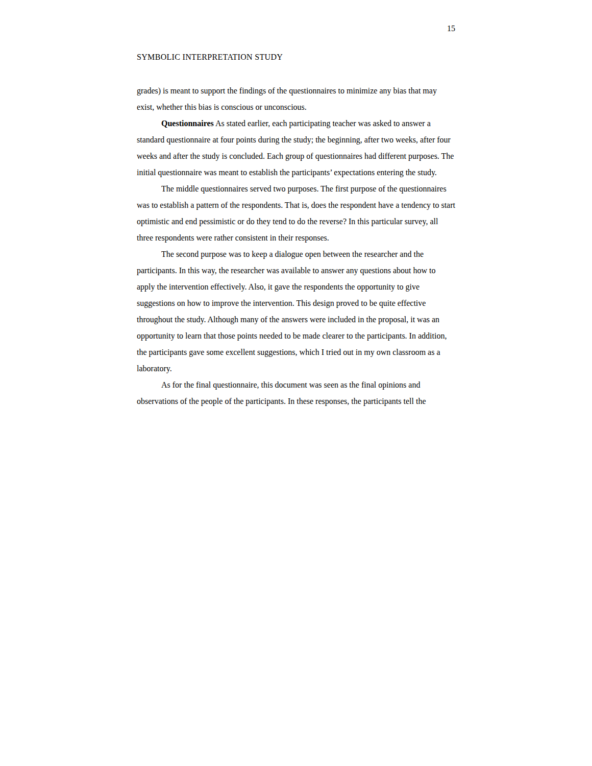15
SYMBOLIC INTERPRETATION STUDY
grades) is meant to support the findings of the questionnaires to minimize any bias that may exist, whether this bias is conscious or unconscious.
Questionnaires As stated earlier, each participating teacher was asked to answer a standard questionnaire at four points during the study; the beginning, after two weeks, after four weeks and after the study is concluded. Each group of questionnaires had different purposes. The initial questionnaire was meant to establish the participants’ expectations entering the study.
The middle questionnaires served two purposes. The first purpose of the questionnaires was to establish a pattern of the respondents. That is, does the respondent have a tendency to start optimistic and end pessimistic or do they tend to do the reverse? In this particular survey, all three respondents were rather consistent in their responses.
The second purpose was to keep a dialogue open between the researcher and the participants. In this way, the researcher was available to answer any questions about how to apply the intervention effectively. Also, it gave the respondents the opportunity to give suggestions on how to improve the intervention. This design proved to be quite effective throughout the study. Although many of the answers were included in the proposal, it was an opportunity to learn that those points needed to be made clearer to the participants. In addition, the participants gave some excellent suggestions, which I tried out in my own classroom as a laboratory.
As for the final questionnaire, this document was seen as the final opinions and observations of the people of the participants. In these responses, the participants tell the